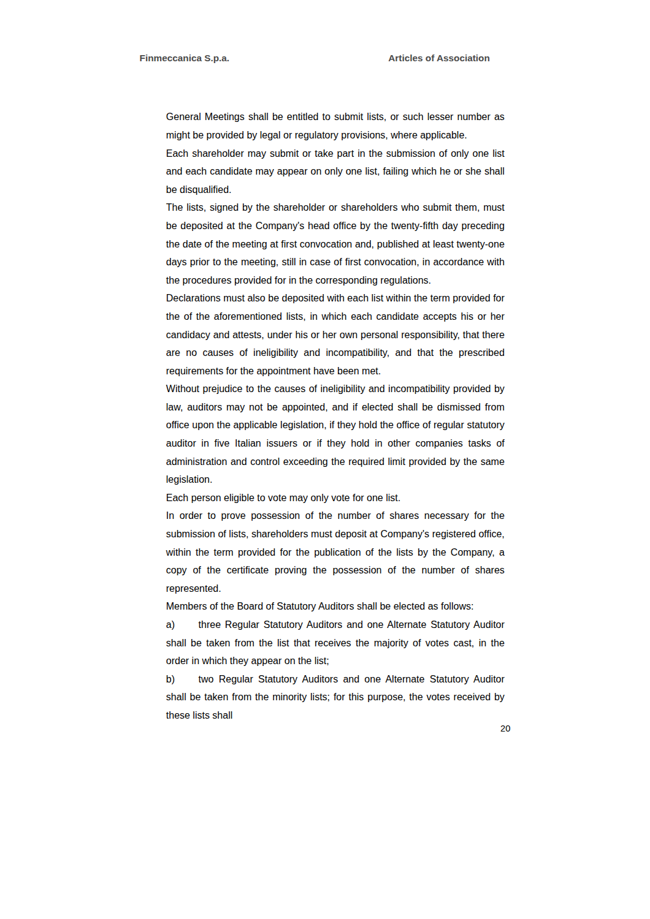Finmeccanica S.p.a.
Articles of Association
General Meetings shall be entitled to submit lists, or such lesser number as might be provided by legal or regulatory provisions, where applicable.
Each shareholder may submit or take part in the submission of only one list and each candidate may appear on only one list, failing which he or she shall be disqualified.
The lists, signed by the shareholder or shareholders who submit them, must be deposited at the Company's head office by the twenty-fifth day preceding the date of the meeting at first convocation and, published at least twenty-one days prior to the meeting, still in case of first convocation, in accordance with the procedures provided for in the corresponding regulations.
Declarations must also be deposited with each list within the term provided for the of the aforementioned lists, in which each candidate accepts his or her candidacy and attests, under his or her own personal responsibility, that there are no causes of ineligibility and incompatibility, and that the prescribed requirements for the appointment have been met.
Without prejudice to the causes of ineligibility and incompatibility provided by law, auditors may not be appointed, and if elected shall be dismissed from office upon the applicable legislation, if they hold the office of regular statutory auditor in five Italian issuers or if they hold in other companies tasks of administration and control exceeding the required limit provided by the same legislation.
Each person eligible to vote may only vote for one list.
In order to prove possession of the number of shares necessary for the submission of lists, shareholders must deposit at Company's registered office, within the term provided for the publication of the lists by the Company, a copy of the certificate proving the possession of the number of shares represented.
Members of the Board of Statutory Auditors shall be elected as follows:
a) three Regular Statutory Auditors and one Alternate Statutory Auditor shall be taken from the list that receives the majority of votes cast, in the order in which they appear on the list;
b) two Regular Statutory Auditors and one Alternate Statutory Auditor shall be taken from the minority lists; for this purpose, the votes received by these lists shall
20